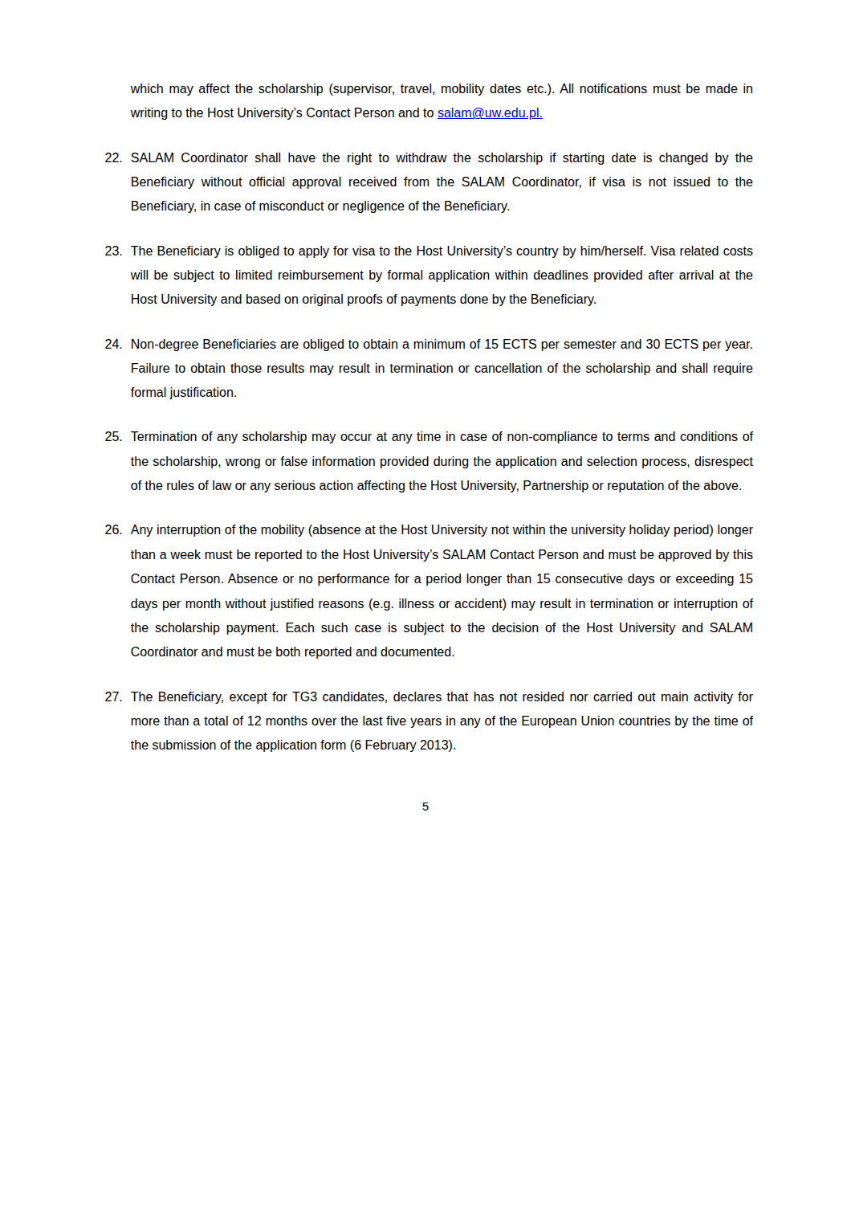which may affect the scholarship (supervisor, travel, mobility dates etc.). All notifications must be made in writing to the Host University’s Contact Person and to salam@uw.edu.pl.
SALAM Coordinator shall have the right to withdraw the scholarship if starting date is changed by the Beneficiary without official approval received from the SALAM Coordinator, if visa is not issued to the Beneficiary, in case of misconduct or negligence of the Beneficiary.
The Beneficiary is obliged to apply for visa to the Host University’s country by him/herself. Visa related costs will be subject to limited reimbursement by formal application within deadlines provided after arrival at the Host University and based on original proofs of payments done by the Beneficiary.
Non-degree Beneficiaries are obliged to obtain a minimum of 15 ECTS per semester and 30 ECTS per year. Failure to obtain those results may result in termination or cancellation of the scholarship and shall require formal justification.
Termination of any scholarship may occur at any time in case of non-compliance to terms and conditions of the scholarship, wrong or false information provided during the application and selection process, disrespect of the rules of law or any serious action affecting the Host University, Partnership or reputation of the above.
Any interruption of the mobility (absence at the Host University not within the university holiday period) longer than a week must be reported to the Host University’s SALAM Contact Person and must be approved by this Contact Person. Absence or no performance for a period longer than 15 consecutive days or exceeding 15 days per month without justified reasons (e.g. illness or accident) may result in termination or interruption of the scholarship payment. Each such case is subject to the decision of the Host University and SALAM Coordinator and must be both reported and documented.
The Beneficiary, except for TG3 candidates, declares that has not resided nor carried out main activity for more than a total of 12 months over the last five years in any of the European Union countries by the time of the submission of the application form (6 February 2013).
5